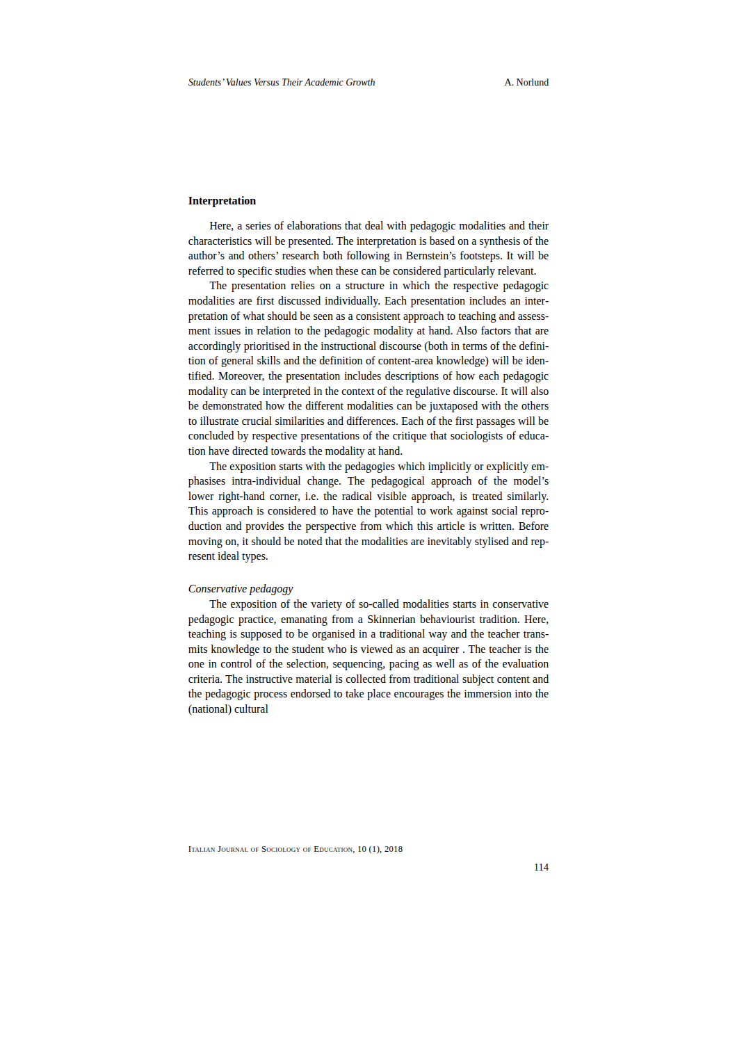Students’ Values Versus Their Academic Growth A. Norlund
Interpretation
Here, a series of elaborations that deal with pedagogic modalities and their characteristics will be presented. The interpretation is based on a synthesis of the author’s and others’ research both following in Bernstein’s footsteps. It will be referred to specific studies when these can be considered particularly relevant.
The presentation relies on a structure in which the respective pedagogic modalities are first discussed individually. Each presentation includes an interpretation of what should be seen as a consistent approach to teaching and assessment issues in relation to the pedagogic modality at hand. Also factors that are accordingly prioritised in the instructional discourse (both in terms of the definition of general skills and the definition of content-area knowledge) will be identified. Moreover, the presentation includes descriptions of how each pedagogic modality can be interpreted in the context of the regulative discourse. It will also be demonstrated how the different modalities can be juxtaposed with the others to illustrate crucial similarities and differences. Each of the first passages will be concluded by respective presentations of the critique that sociologists of education have directed towards the modality at hand.
The exposition starts with the pedagogies which implicitly or explicitly emphasises intra-individual change. The pedagogical approach of the model’s lower right-hand corner, i.e. the radical visible approach, is treated similarly. This approach is considered to have the potential to work against social reproduction and provides the perspective from which this article is written. Before moving on, it should be noted that the modalities are inevitably stylised and represent ideal types.
Conservative pedagogy
The exposition of the variety of so-called modalities starts in conservative pedagogic practice, emanating from a Skinnerian behaviourist tradition. Here, teaching is supposed to be organised in a traditional way and the teacher transmits knowledge to the student who is viewed as an acquirer . The teacher is the one in control of the selection, sequencing, pacing as well as of the evaluation criteria. The instructive material is collected from traditional subject content and the pedagogic process endorsed to take place encourages the immersion into the (national) cultural
Italian Journal of Sociology of Education, 10 (1), 2018
114